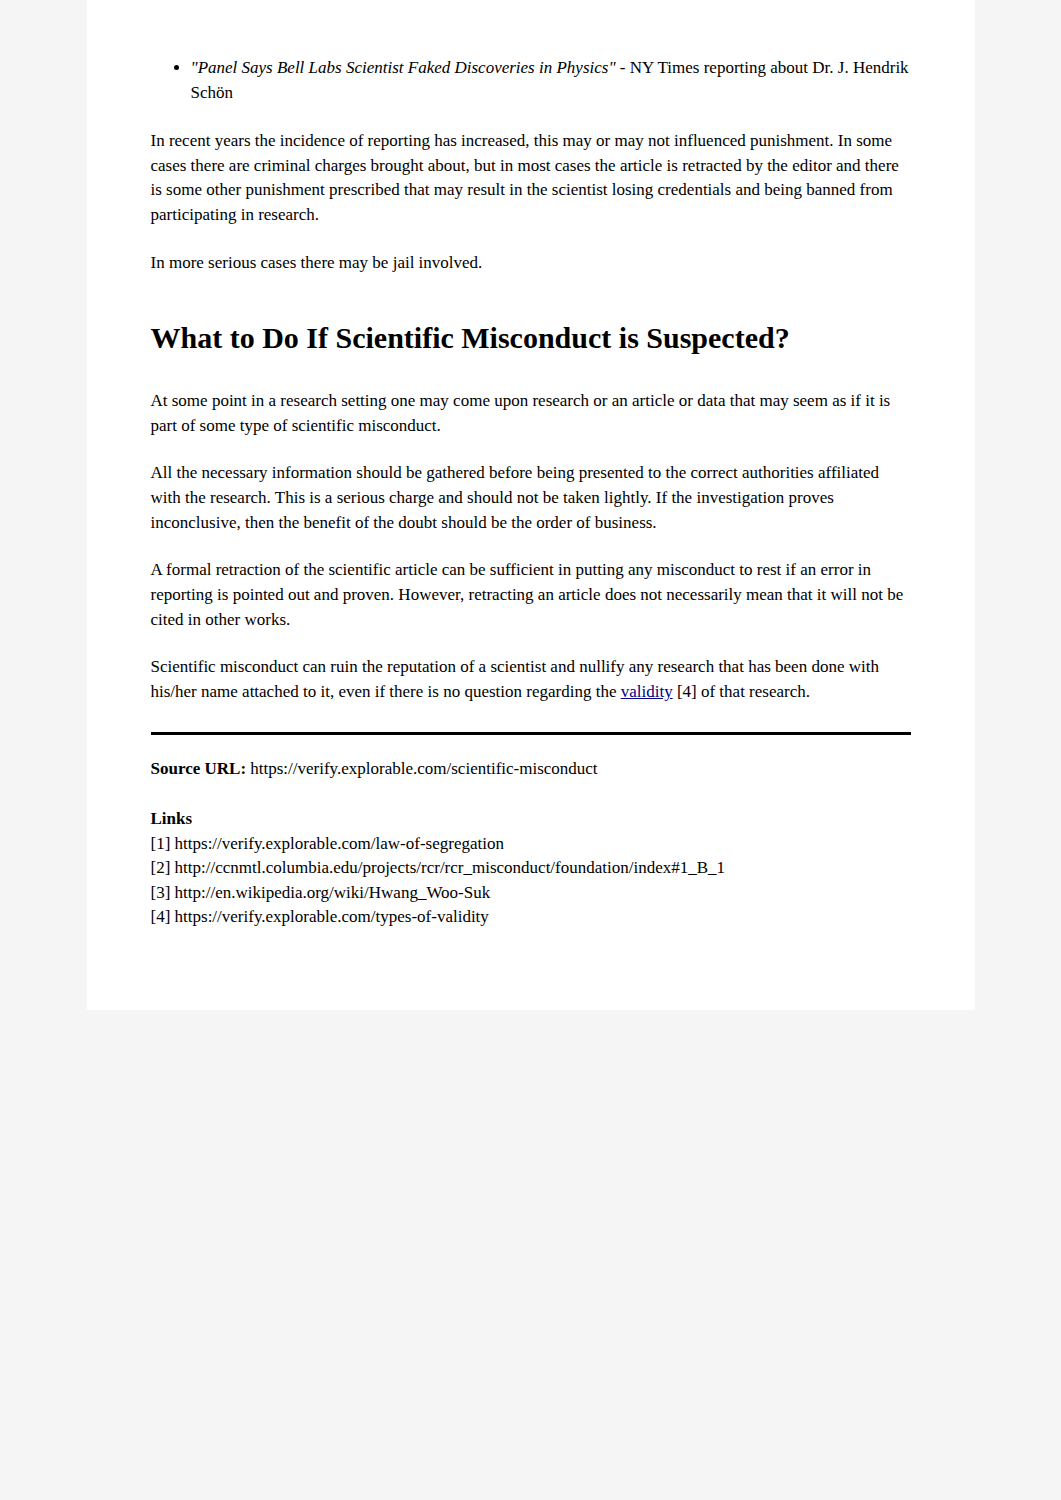"Panel Says Bell Labs Scientist Faked Discoveries in Physics" - NY Times reporting about Dr. J. Hendrik Schön
In recent years the incidence of reporting has increased, this may or may not influenced punishment. In some cases there are criminal charges brought about, but in most cases the article is retracted by the editor and there is some other punishment prescribed that may result in the scientist losing credentials and being banned from participating in research.
In more serious cases there may be jail involved.
What to Do If Scientific Misconduct is Suspected?
At some point in a research setting one may come upon research or an article or data that may seem as if it is part of some type of scientific misconduct.
All the necessary information should be gathered before being presented to the correct authorities affiliated with the research. This is a serious charge and should not be taken lightly. If the investigation proves inconclusive, then the benefit of the doubt should be the order of business.
A formal retraction of the scientific article can be sufficient in putting any misconduct to rest if an error in reporting is pointed out and proven. However, retracting an article does not necessarily mean that it will not be cited in other works.
Scientific misconduct can ruin the reputation of a scientist and nullify any research that has been done with his/her name attached to it, even if there is no question regarding the validity [4] of that research.
Source URL: https://verify.explorable.com/scientific-misconduct
Links
[1] https://verify.explorable.com/law-of-segregation
[2] http://ccnmtl.columbia.edu/projects/rcr/rcr_misconduct/foundation/index#1_B_1
[3] http://en.wikipedia.org/wiki/Hwang_Woo-Suk
[4] https://verify.explorable.com/types-of-validity